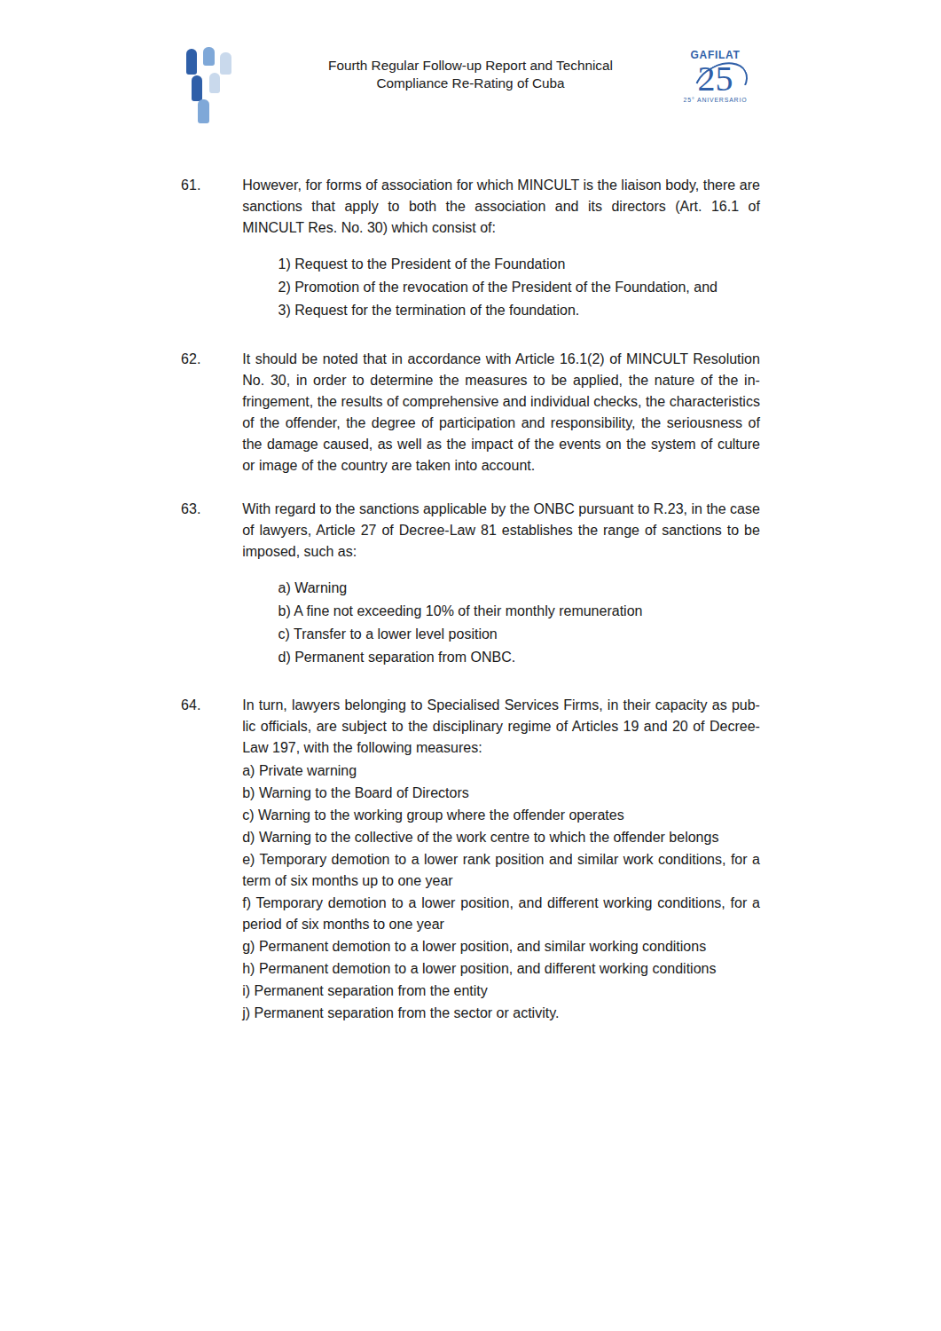Fourth Regular Follow-up Report and Technical Compliance Re-Rating of Cuba
GAFILAT
25
25° Aniversario
61.
However, for forms of association for which MINCULT is the liaison body, there are sanctions that apply to both the association and its directors (Art. 16.1 of MINCULT Res. No. 30) which consist of:
1) Request to the President of the Foundation
2) Promotion of the revocation of the President of the Foundation, and
3) Request for the termination of the foundation.
62.
It should be noted that in accordance with Article 16.1(2) of MINCULT Resolution No. 30, in order to determine the measures to be applied, the nature of the infringement, the results of comprehensive and individual checks, the characteristics of the offender, the degree of participation and responsibility, the seriousness of the damage caused, as well as the impact of the events on the system of culture or image of the country are taken into account.
63.
With regard to the sanctions applicable by the ONBC pursuant to R.23, in the case of lawyers, Article 27 of Decree-Law 81 establishes the range of sanctions to be imposed, such as:
a) Warning
b) A fine not exceeding 10% of their monthly remuneration
c) Transfer to a lower level position
d) Permanent separation from ONBC.
64.
In turn, lawyers belonging to Specialised Services Firms, in their capacity as public officials, are subject to the disciplinary regime of Articles 19 and 20 of Decree-Law 197, with the following measures:
a) Private warning
b) Warning to the Board of Directors
c) Warning to the working group where the offender operates
d) Warning to the collective of the work centre to which the offender belongs
e) Temporary demotion to a lower rank position and similar work conditions, for a term of six months up to one year
f) Temporary demotion to a lower position, and different working conditions, for a period of six months to one year
g) Permanent demotion to a lower position, and similar working conditions
h) Permanent demotion to a lower position, and different working conditions
i) Permanent separation from the entity
j) Permanent separation from the sector or activity.